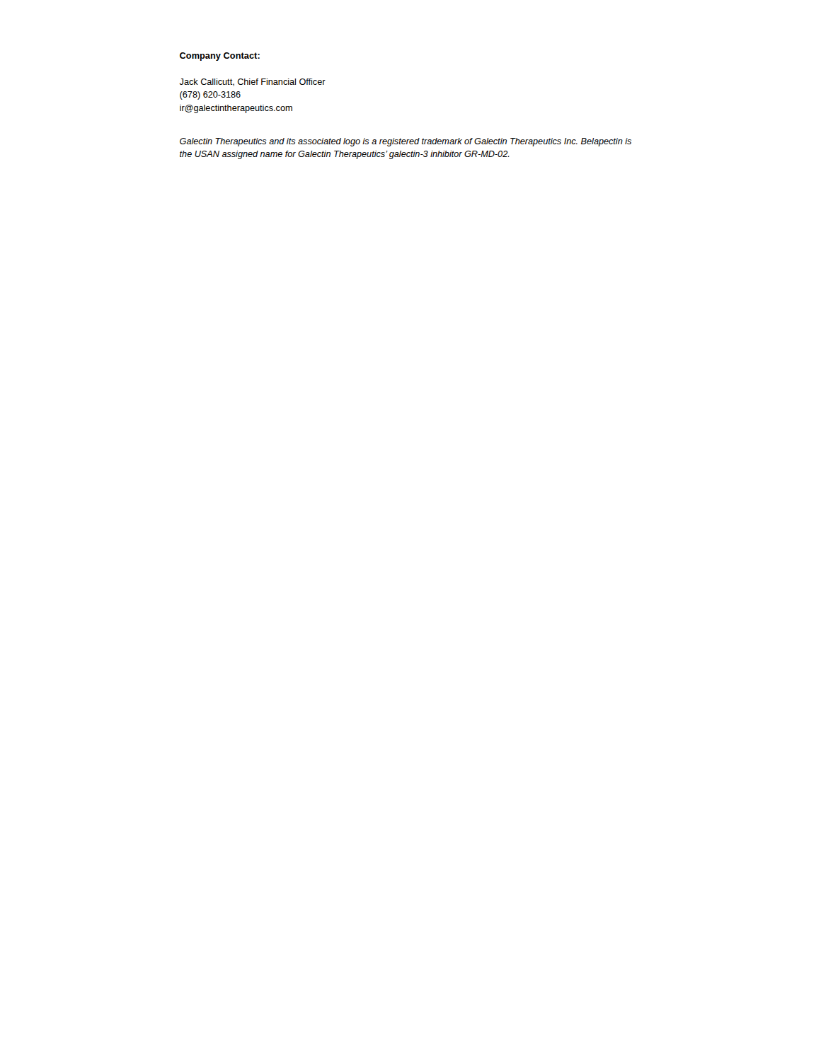Company Contact:
Jack Callicutt, Chief Financial Officer
(678) 620-3186
ir@galectintherapeutics.com
Galectin Therapeutics and its associated logo is a registered trademark of Galectin Therapeutics Inc. Belapectin is the USAN assigned name for Galectin Therapeutics’ galectin-3 inhibitor GR-MD-02.